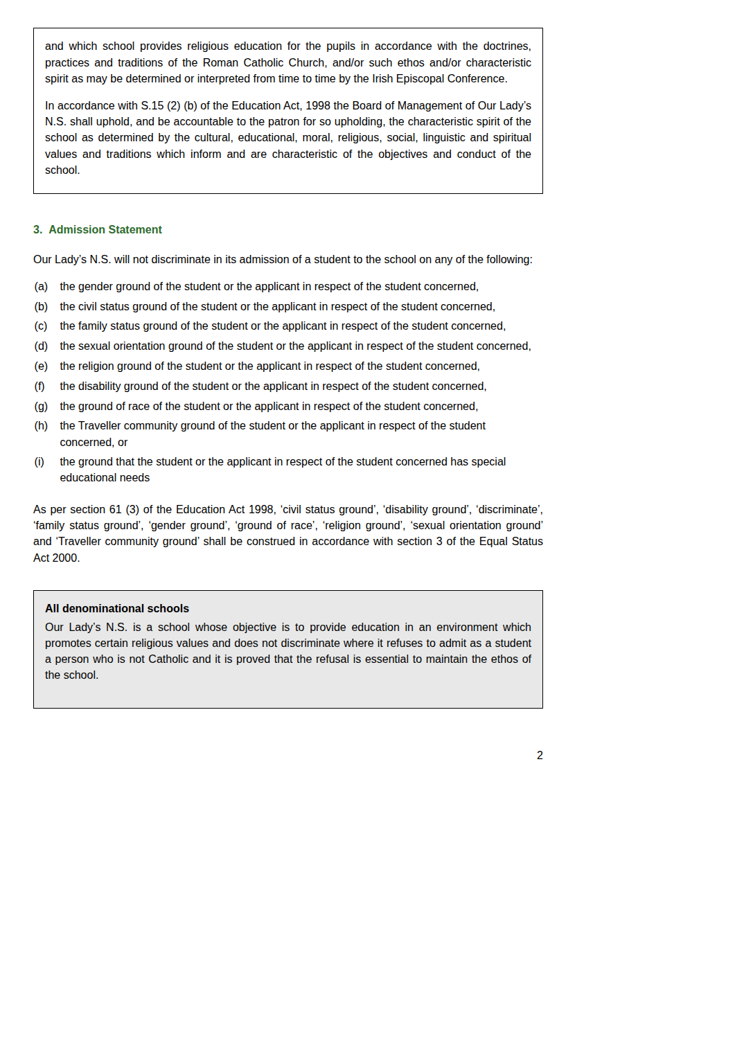and which school provides religious education for the pupils in accordance with the doctrines, practices and traditions of the Roman Catholic Church, and/or such ethos and/or characteristic spirit as may be determined or interpreted from time to time by the Irish Episcopal Conference.
In accordance with S.15 (2) (b) of the Education Act, 1998 the Board of Management of Our Lady’s N.S. shall uphold, and be accountable to the patron for so upholding, the characteristic spirit of the school as determined by the cultural, educational, moral, religious, social, linguistic and spiritual values and traditions which inform and are characteristic of the objectives and conduct of the school.
3. Admission Statement
Our Lady’s N.S. will not discriminate in its admission of a student to the school on any of the following:
(a) the gender ground of the student or the applicant in respect of the student concerned,
(b) the civil status ground of the student or the applicant in respect of the student concerned,
(c) the family status ground of the student or the applicant in respect of the student concerned,
(d) the sexual orientation ground of the student or the applicant in respect of the student concerned,
(e) the religion ground of the student or the applicant in respect of the student concerned,
(f) the disability ground of the student or the applicant in respect of the student concerned,
(g) the ground of race of the student or the applicant in respect of the student concerned,
(h) the Traveller community ground of the student or the applicant in respect of the student concerned, or
(i) the ground that the student or the applicant in respect of the student concerned has special educational needs
As per section 61 (3) of the Education Act 1998, ‘civil status ground’, ‘disability ground’, ‘discriminate’, ‘family status ground’, ‘gender ground’, ‘ground of race’, ‘religion ground’, ‘sexual orientation ground’ and ‘Traveller community ground’ shall be construed in accordance with section 3 of the Equal Status Act 2000.
All denominational schools
Our Lady’s N.S. is a school whose objective is to provide education in an environment which promotes certain religious values and does not discriminate where it refuses to admit as a student a person who is not Catholic and it is proved that the refusal is essential to maintain the ethos of the school.
2